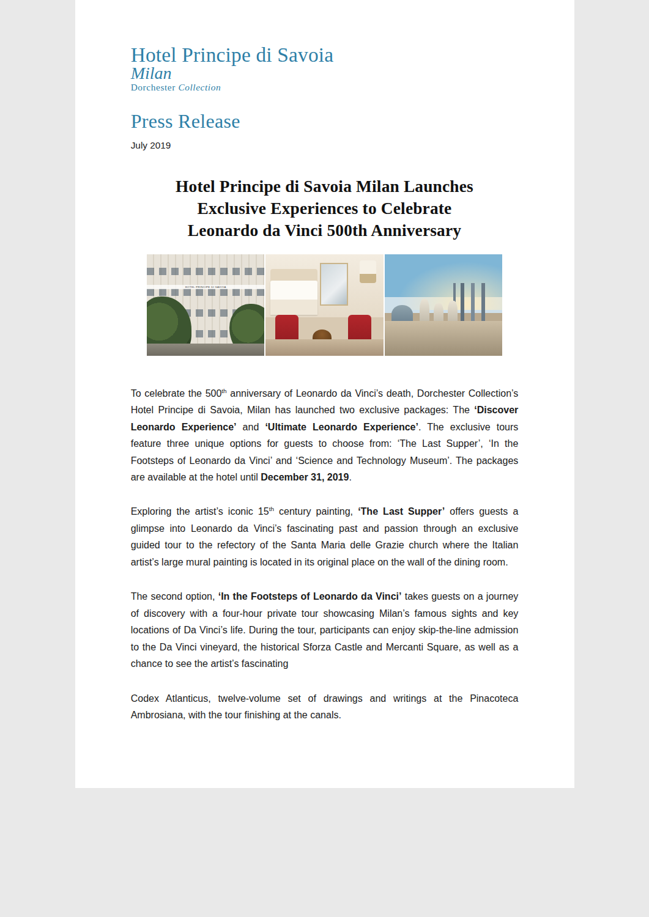Hotel Principe di Savoia
Milan
Dorchester Collection
Press Release
July 2019
Hotel Principe di Savoia Milan Launches
Exclusive Experiences to Celebrate
Leonardo da Vinci 500th Anniversary
To celebrate the 500th anniversary of Leonardo da Vinci’s death, Dorchester Collection’s Hotel Principe di Savoia, Milan has launched two exclusive packages: The ‘Discover Leonardo Experience’ and ‘Ultimate Leonardo Experience’. The exclusive tours feature three unique options for guests to choose from: ‘The Last Supper’, ‘In the Footsteps of Leonardo da Vinci’ and ‘Science and Technology Museum’. The packages are available at the hotel until December 31, 2019.
Exploring the artist’s iconic 15th century painting, ‘The Last Supper’ offers guests a glimpse into Leonardo da Vinci’s fascinating past and passion through an exclusive guided tour to the refectory of the Santa Maria delle Grazie church where the Italian artist’s large mural painting is located in its original place on the wall of the dining room.
The second option, ‘In the Footsteps of Leonardo da Vinci’ takes guests on a journey of discovery with a four-hour private tour showcasing Milan’s famous sights and key locations of Da Vinci’s life. During the tour, participants can enjoy skip-the-line admission to the Da Vinci vineyard, the historical Sforza Castle and Mercanti Square, as well as a chance to see the artist’s fascinating
Codex Atlanticus, twelve-volume set of drawings and writings at the Pinacoteca Ambrosiana, with the tour finishing at the canals.